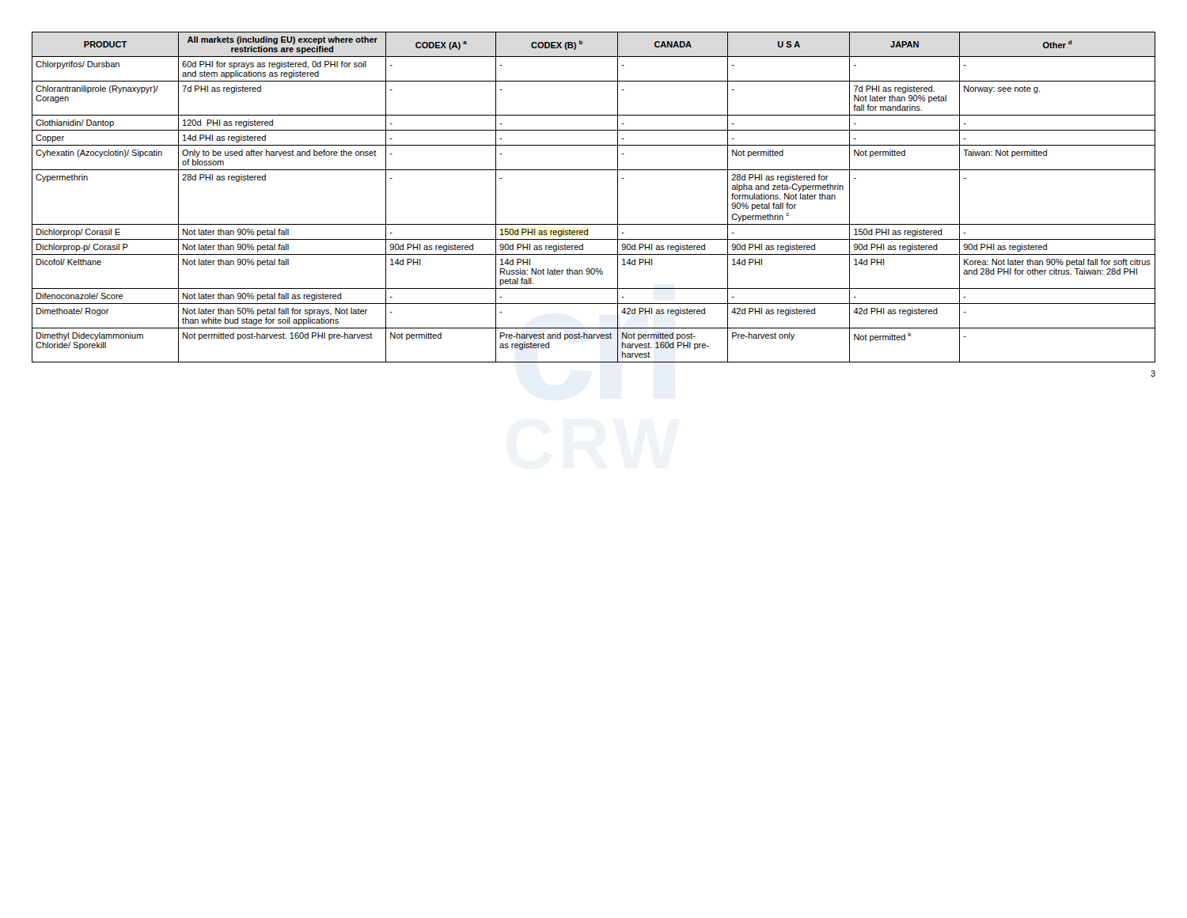cri
CRW
| PRODUCT | All markets (including EU) except where other restrictions are specified | CODEX (A) a | CODEX (B) b | CANADA | U S A | JAPAN | Other d |
| --- | --- | --- | --- | --- | --- | --- | --- |
| Chlorpyrifos/ Dursban | 60d PHI for sprays as registered, 0d PHI for soil and stem applications as registered | - | - | - | - | - | - |
| Chlorantraniliprole (Rynaxypyr)/ Coragen | 7d PHI as registered | - | - | - | - | 7d PHI as registered. Not later than 90% petal fall for mandarins. | Norway: see note g. |
| Clothianidin/ Dantop | 120d PHI as registered | - | - | - | - | - | - |
| Copper | 14d PHI as registered | - | - | - | - | - | - |
| Cyhexatin (Azocyclotin)/ Sipcatin | Only to be used after harvest and before the onset of blossom | - | - | - | Not permitted | Not permitted | Taiwan: Not permitted |
| Cypermethrin | 28d PHI as registered | - | - | - | 28d PHI as registered for alpha and zeta-Cypermethrin formulations. Not later than 90% petal fall for Cypermethrin c | - | - |
| Dichlorprop/ Corasil E | Not later than 90% petal fall | - | 150d PHI as registered | - | - | 150d PHI as registered | - |
| Dichlorprop-p/ Corasil P | Not later than 90% petal fall | 90d PHI as registered | 90d PHI as registered | 90d PHI as registered | 90d PHI as registered | 90d PHI as registered | 90d PHI as registered |
| Dicofol/ Kelthane | Not later than 90% petal fall | 14d PHI | 14d PHI Russia: Not later than 90% petal fall. | 14d PHI | 14d PHI | 14d PHI | Korea: Not later than 90% petal fall for soft citrus and 28d PHI for other citrus. Taiwan: 28d PHI |
| Difenoconazole/ Score | Not later than 90% petal fall as registered | - | - | - | - | - | - |
| Dimethoate/ Rogor | Not later than 50% petal fall for sprays, Not later than white bud stage for soil applications | - | - | 42d PHI as registered | 42d PHI as registered | 42d PHI as registered | - |
| Dimethyl Didecylammonium Chloride/ Sporekill | Not permitted post-harvest. 160d PHI pre-harvest | Not permitted | Pre-harvest and post-harvest as registered | Not permitted post-harvest. 160d PHI pre-harvest | Pre-harvest only | Not permitted k | - |
3